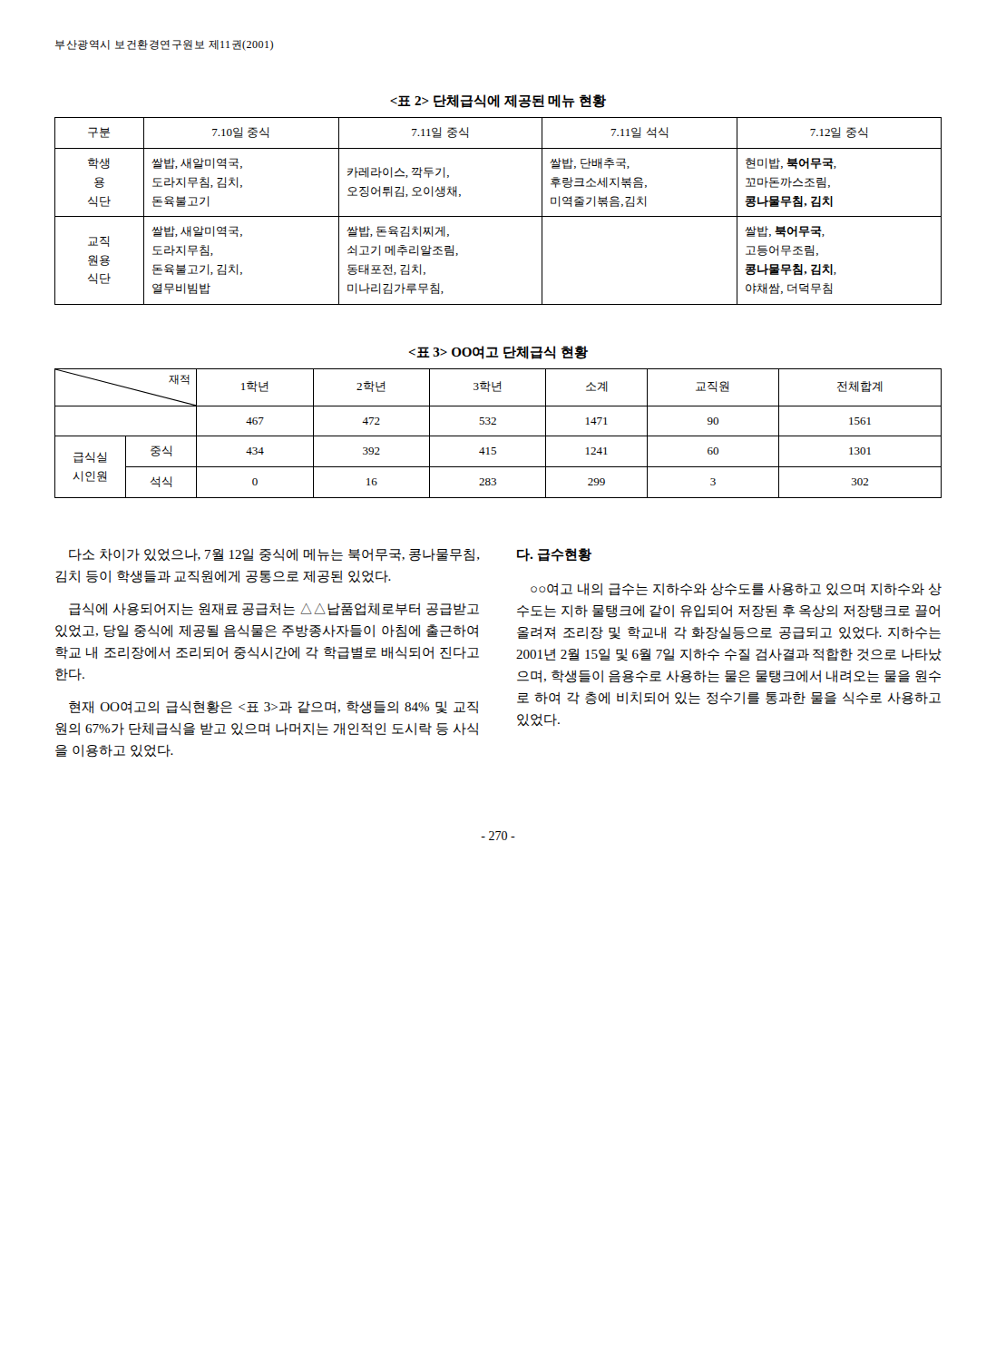부산광역시 보건환경연구원보 제11권(2001)
<표 2> 단체급식에 제공된 메뉴 현황
| 구분 | 7.10일 중식 | 7.11일 중식 | 7.11일 석식 | 7.12일 중식 |
| 학생 용 식단 | 쌀밥, 새알미역국, 도라지무침, 김치, 돈육불고기 | 카레라이스, 깍두기, 오징어튀김, 오이생채, | 쌀밥, 단배추국, 후랑크소세지볶음, 미역줄기볶음,김치 | 현미밥, 북어무국 , 꼬마돈까스조림, 콩나물무침, 김치 |
| 교직 원용 식단 | 쌀밥, 새알미역국, 도라지무침, 돈육불고기, 김치, 열무비빔밥 | 쌀밥, 돈육김치찌게, 쇠고기 메추리알조림, 동태포전, 김치, 미나리김가루무침, | | 쌀밥, 북어무국 , 고등어무조림, 콩나물무침, 김치 , 야채쌈, 더덕무침 |
<표 3> OO여고 단체급식 현황
| 재적 | 1학년 | 2학년 | 3학년 | 소계 | 교직원 | 전체합계 |
| | 467 | 472 | 532 | 1471 | 90 | 1561 |
| 급식실 시인원 | 중식 | 434 | 392 | 415 | 1241 | 60 | 1301 |
| 석식 | 0 | 16 | 283 | 299 | 3 | 302 |
다소 차이가 있었으나, 7월 12일 중식에 메뉴는 북어무국, 콩나물무침, 김치 등이 학생들과 교직원에게 공통으로 제공된 있었다.
급식에 사용되어지는 원재료 공급처는 △△납품업체로부터 공급받고 있었고, 당일 중식에 제공될 음식물은 주방종사자들이 아침에 출근하여 학교 내 조리장에서 조리되어 중식시간에 각 학급별로 배식되어 진다고 한다.
현재 OO여고의 급식현황은 <표 3>과 같으며, 학생들의 84% 및 교직원의 67%가 단체급식을 받고 있으며 나머지는 개인적인 도시락 등 사식을 이용하고 있었다.
다. 급수현황
○○여고 내의 급수는 지하수와 상수도를 사용하고 있으며 지하수와 상수도는 지하 물탱크에 같이 유입되어 저장된 후 옥상의 저장탱크로 끌어 올려져 조리장 및 학교내 각 화장실등으로 공급되고 있었다. 지하수는 2001년 2월 15일 및 6월 7일 지하수 수질 검사결과 적합한 것으로 나타났으며, 학생들이 음용수로 사용하는 물은 물탱크에서 내려오는 물을 원수로 하여 각 층에 비치되어 있는 정수기를 통과한 물을 식수로 사용하고 있었다.
- 270 -